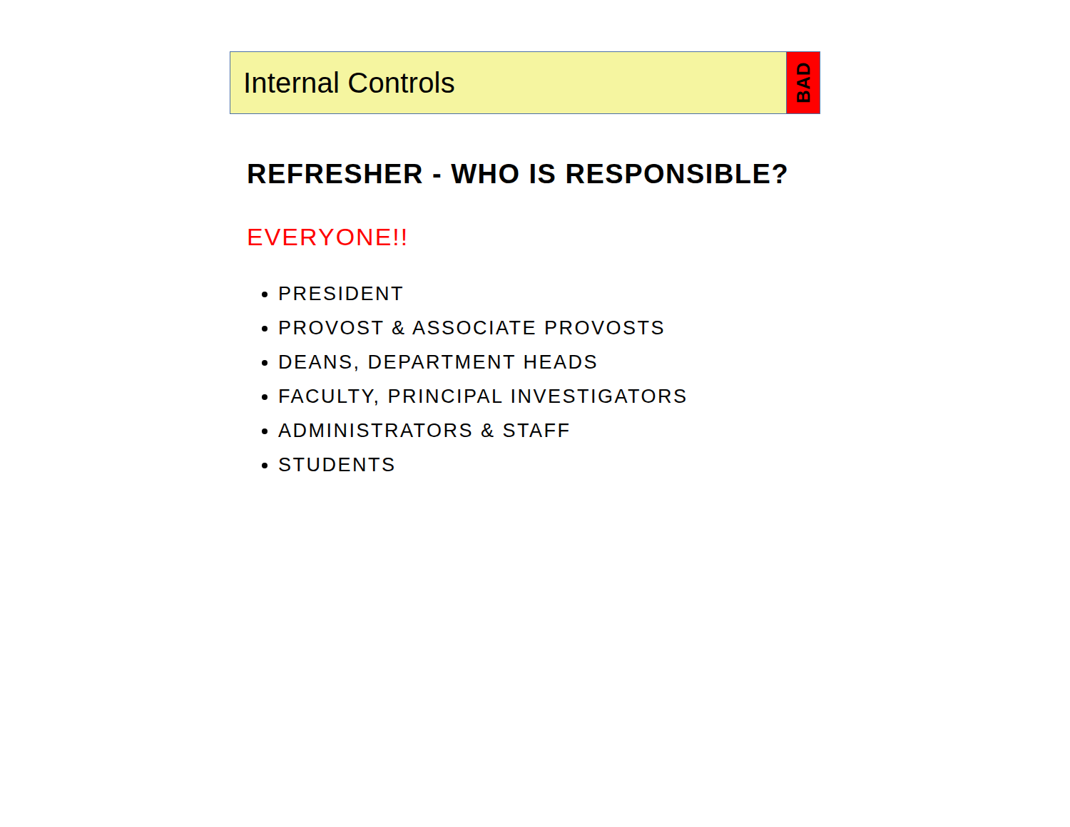Internal Controls
BAD
REFRESHER - WHO IS RESPONSIBLE?
EVERYONE!!
PRESIDENT
PROVOST & ASSOCIATE PROVOSTS
DEANS, DEPARTMENT HEADS
FACULTY, PRINCIPAL INVESTIGATORS
ADMINISTRATORS & STAFF
STUDENTS